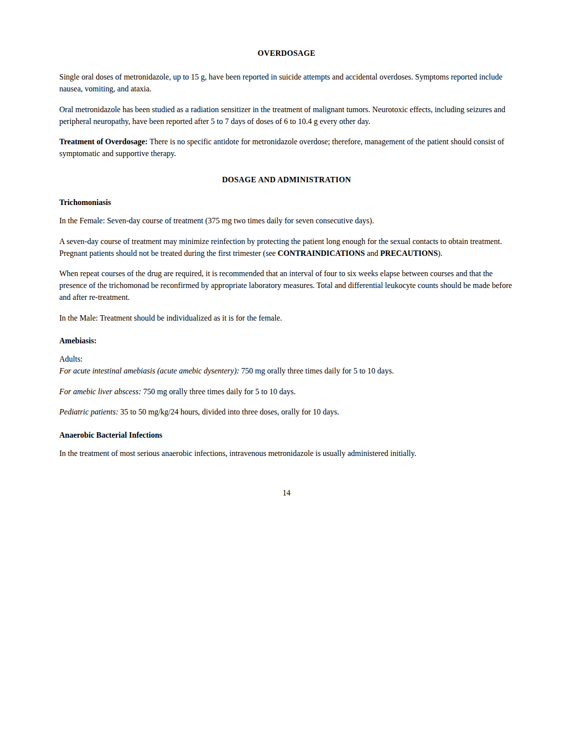OVERDOSAGE
Single oral doses of metronidazole, up to 15 g, have been reported in suicide attempts and accidental overdoses. Symptoms reported include nausea, vomiting, and ataxia.
Oral metronidazole has been studied as a radiation sensitizer in the treatment of malignant tumors. Neurotoxic effects, including seizures and peripheral neuropathy, have been reported after 5 to 7 days of doses of 6 to 10.4 g every other day.
Treatment of Overdosage: There is no specific antidote for metronidazole overdose; therefore, management of the patient should consist of symptomatic and supportive therapy.
DOSAGE AND ADMINISTRATION
Trichomoniasis
In the Female: Seven-day course of treatment (375 mg two times daily for seven consecutive days).
A seven-day course of treatment may minimize reinfection by protecting the patient long enough for the sexual contacts to obtain treatment. Pregnant patients should not be treated during the first trimester (see CONTRAINDICATIONS and PRECAUTIONS).
When repeat courses of the drug are required, it is recommended that an interval of four to six weeks elapse between courses and that the presence of the trichomonad be reconfirmed by appropriate laboratory measures. Total and differential leukocyte counts should be made before and after re-treatment.
In the Male: Treatment should be individualized as it is for the female.
Amebiasis:
Adults:
For acute intestinal amebiasis (acute amebic dysentery): 750 mg orally three times daily for 5 to 10 days.
For amebic liver abscess: 750 mg orally three times daily for 5 to 10 days.
Pediatric patients: 35 to 50 mg/kg/24 hours, divided into three doses, orally for 10 days.
Anaerobic Bacterial Infections
In the treatment of most serious anaerobic infections, intravenous metronidazole is usually administered initially.
14